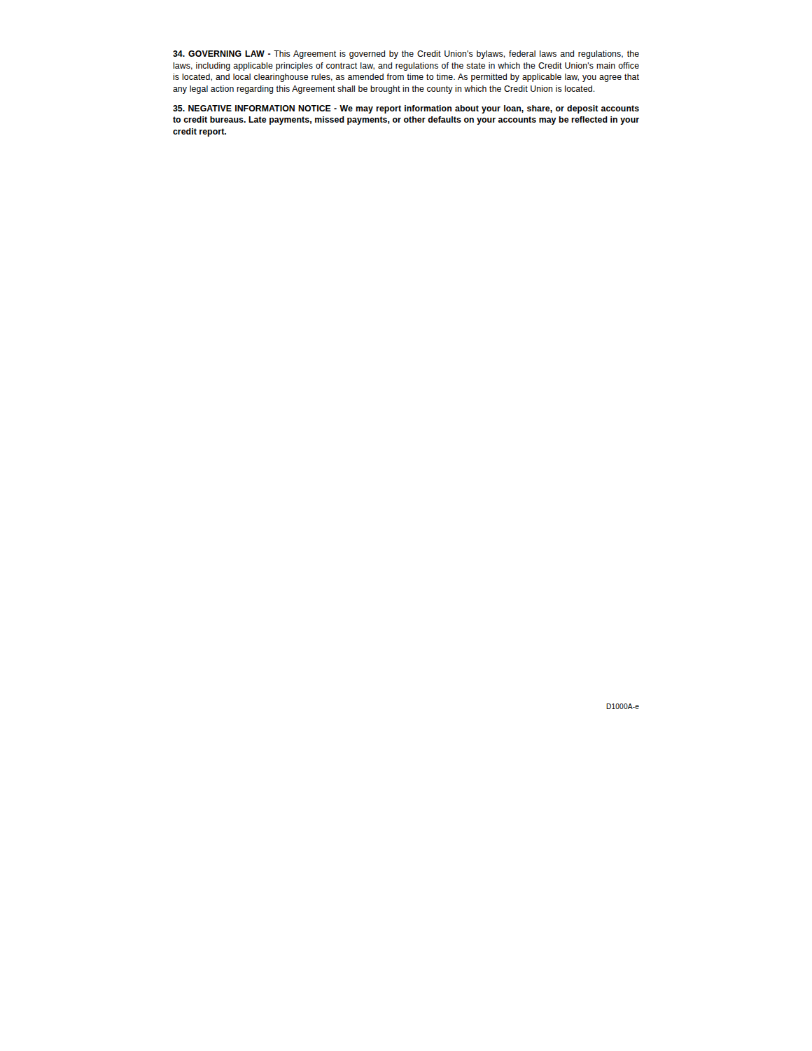34. GOVERNING LAW - This Agreement is governed by the Credit Union's bylaws, federal laws and regulations, the laws, including applicable principles of contract law, and regulations of the state in which the Credit Union's main office is located, and local clearinghouse rules, as amended from time to time. As permitted by applicable law, you agree that any legal action regarding this Agreement shall be brought in the county in which the Credit Union is located.
35. NEGATIVE INFORMATION NOTICE - We may report information about your loan, share, or deposit accounts to credit bureaus. Late payments, missed payments, or other defaults on your accounts may be reflected in your credit report.
D1000A-e